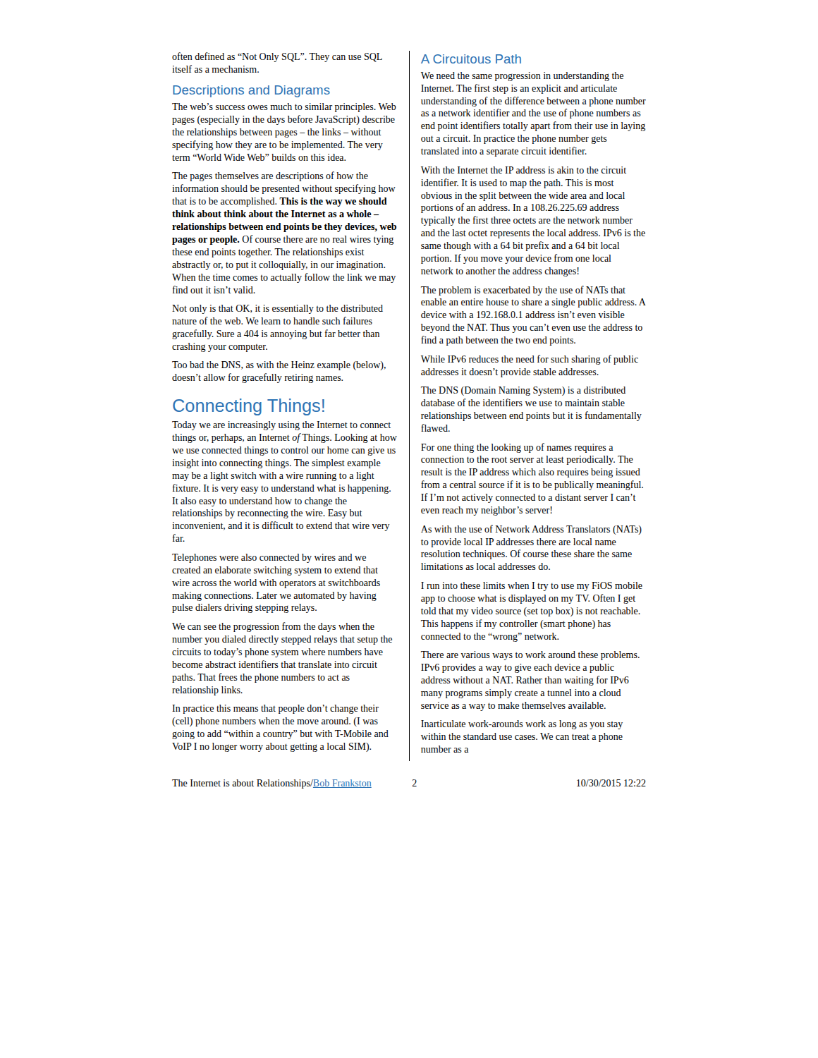often defined as “Not Only SQL”. They can use SQL itself as a mechanism.
Descriptions and Diagrams
The web’s success owes much to similar principles. Web pages (especially in the days before JavaScript) describe the relationships between pages – the links – without specifying how they are to be implemented. The very term “World Wide Web” builds on this idea.
The pages themselves are descriptions of how the information should be presented without specifying how that is to be accomplished. This is the way we should think about think about the Internet as a whole – relationships between end points be they devices, web pages or people. Of course there are no real wires tying these end points together. The relationships exist abstractly or, to put it colloquially, in our imagination. When the time comes to actually follow the link we may find out it isn’t valid.
Not only is that OK, it is essentially to the distributed nature of the web. We learn to handle such failures gracefully. Sure a 404 is annoying but far better than crashing your computer.
Too bad the DNS, as with the Heinz example (below), doesn’t allow for gracefully retiring names.
Connecting Things!
Today we are increasingly using the Internet to connect things or, perhaps, an Internet of Things. Looking at how we use connected things to control our home can give us insight into connecting things. The simplest example may be a light switch with a wire running to a light fixture. It is very easy to understand what is happening. It also easy to understand how to change the relationships by reconnecting the wire. Easy but inconvenient, and it is difficult to extend that wire very far.
Telephones were also connected by wires and we created an elaborate switching system to extend that wire across the world with operators at switchboards making connections. Later we automated by having pulse dialers driving stepping relays.
We can see the progression from the days when the number you dialed directly stepped relays that setup the circuits to today’s phone system where numbers have become abstract identifiers that translate into circuit paths. That frees the phone numbers to act as relationship links.
In practice this means that people don’t change their (cell) phone numbers when the move around. (I was going to add “within a country” but with T-Mobile and VoIP I no longer worry about getting a local SIM).
A Circuitous Path
We need the same progression in understanding the Internet. The first step is an explicit and articulate understanding of the difference between a phone number as a network identifier and the use of phone numbers as end point identifiers totally apart from their use in laying out a circuit. In practice the phone number gets translated into a separate circuit identifier.
With the Internet the IP address is akin to the circuit identifier. It is used to map the path. This is most obvious in the split between the wide area and local portions of an address. In a 108.26.225.69 address typically the first three octets are the network number and the last octet represents the local address. IPv6 is the same though with a 64 bit prefix and a 64 bit local portion. If you move your device from one local network to another the address changes!
The problem is exacerbated by the use of NATs that enable an entire house to share a single public address. A device with a 192.168.0.1 address isn’t even visible beyond the NAT. Thus you can’t even use the address to find a path between the two end points.
While IPv6 reduces the need for such sharing of public addresses it doesn’t provide stable addresses.
The DNS (Domain Naming System) is a distributed database of the identifiers we use to maintain stable relationships between end points but it is fundamentally flawed.
For one thing the looking up of names requires a connection to the root server at least periodically. The result is the IP address which also requires being issued from a central source if it is to be publically meaningful. If I’m not actively connected to a distant server I can’t even reach my neighbor’s server!
As with the use of Network Address Translators (NATs) to provide local IP addresses there are local name resolution techniques. Of course these share the same limitations as local addresses do.
I run into these limits when I try to use my FiOS mobile app to choose what is displayed on my TV. Often I get told that my video source (set top box) is not reachable. This happens if my controller (smart phone) has connected to the “wrong” network.
There are various ways to work around these problems. IPv6 provides a way to give each device a public address without a NAT. Rather than waiting for IPv6 many programs simply create a tunnel into a cloud service as a way to make themselves available.
Inarticulate work-arounds work as long as you stay within the standard use cases. We can treat a phone number as a
The Internet is about Relationships/Bob Frankston 2 10/30/2015 12:22